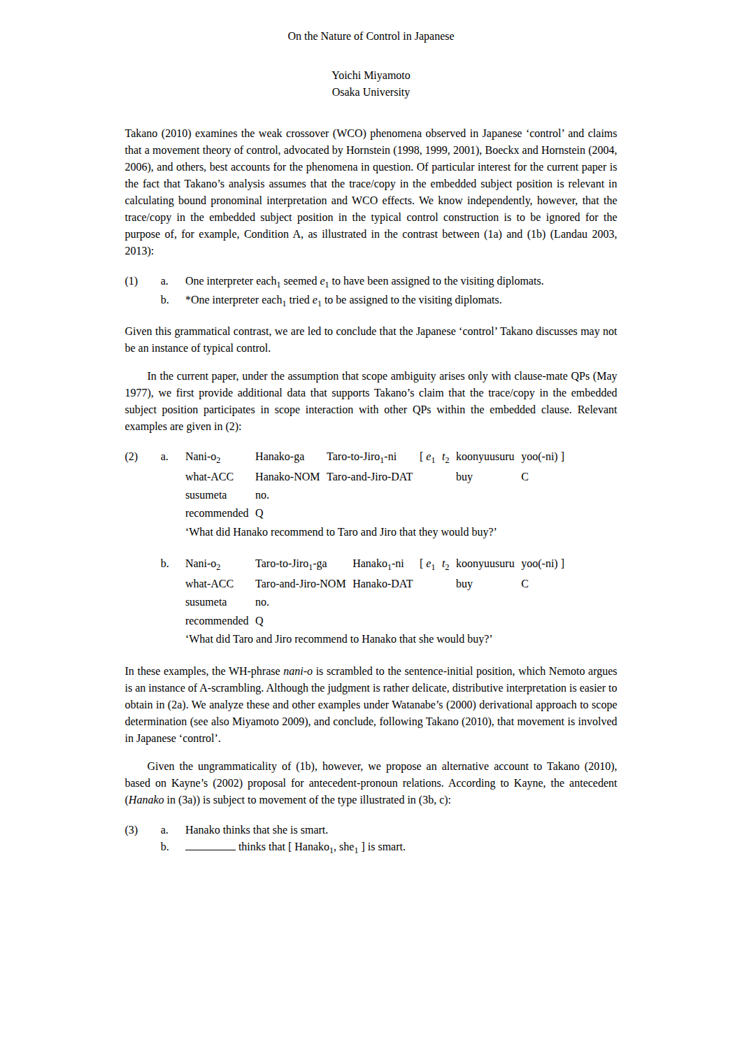On the Nature of Control in Japanese
Yoichi Miyamoto
Osaka University
Takano (2010) examines the weak crossover (WCO) phenomena observed in Japanese ‘control’ and claims that a movement theory of control, advocated by Hornstein (1998, 1999, 2001), Boeckx and Hornstein (2004, 2006), and others, best accounts for the phenomena in question. Of particular interest for the current paper is the fact that Takano’s analysis assumes that the trace/copy in the embedded subject position is relevant in calculating bound pronominal interpretation and WCO effects. We know independently, however, that the trace/copy in the embedded subject position in the typical control construction is to be ignored for the purpose of, for example, Condition A, as illustrated in the contrast between (1a) and (1b) (Landau 2003, 2013):
| (1) | a. | One interpreter each 1 seemed e 1 to have been assigned to the visiting diplomats. |
| | b. | *One interpreter each 1 tried e 1 to be assigned to the visiting diplomats. |
Given this grammatical contrast, we are led to conclude that the Japanese ‘control’ Takano discusses may not be an instance of typical control.
In the current paper, under the assumption that scope ambiguity arises only with clause-mate QPs (May 1977), we first provide additional data that supports Takano’s claim that the trace/copy in the embedded subject position participates in scope interaction with other QPs within the embedded clause. Relevant examples are given in (2):
| (2) | a. | Nani-o 2 | Hanako-ga | Taro-to-Jiro 1 -ni | [ e 1 | t 2 | koonyuusuru | yoo(-ni) ] |
| | | what-ACC | Hanako-NOM | Taro-and-Jiro-DAT | | | buy | C |
| | | susumeta | no. | | | | | |
| | | recommended | Q | | | | | |
| | | ‘What did Hanako recommend to Taro and Jiro that they would buy?’ |
| | b. | Nani-o 2 | Taro-to-Jiro 1 -ga | Hanako 1 -ni | [ e 1 | t 2 | koonyuusuru | yoo(-ni) ] |
| | | what-ACC | Taro-and-Jiro-NOM | Hanako-DAT | | | buy | C |
| | | susumeta | no. | | | | | |
| | | recommended | Q | | | | | |
| | | ‘What did Taro and Jiro recommend to Hanako that she would buy?’ |
In these examples, the WH-phrase nani-o is scrambled to the sentence-initial position, which Nemoto argues is an instance of A-scrambling. Although the judgment is rather delicate, distributive interpretation is easier to obtain in (2a). We analyze these and other examples under Watanabe’s (2000) derivational approach to scope determination (see also Miyamoto 2009), and conclude, following Takano (2010), that movement is involved in Japanese ‘control’.
Given the ungrammaticality of (1b), however, we propose an alternative account to Takano (2010), based on Kayne’s (2002) proposal for antecedent-pronoun relations. According to Kayne, the antecedent (Hanako in (3a)) is subject to movement of the type illustrated in (3b, c):
| (3) | a. | Hanako thinks that she is smart. |
| | b. | thinks that [ Hanako 1 , she 1 ] is smart. |